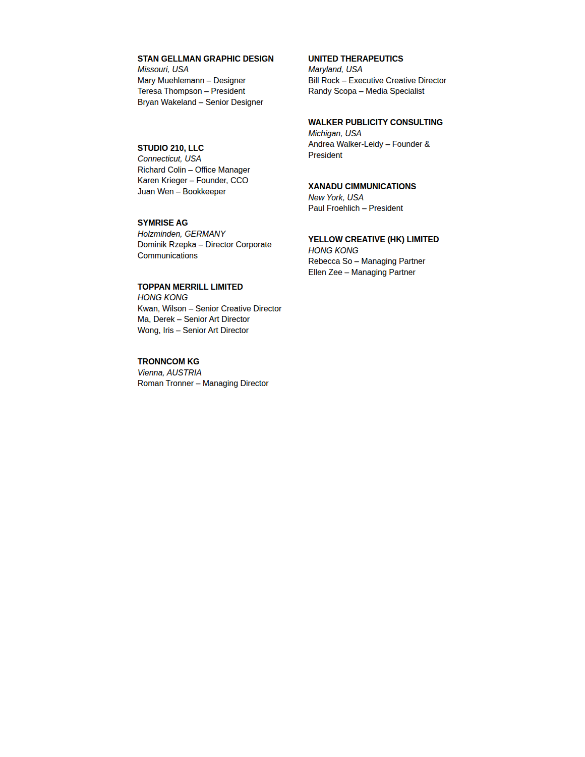STAN GELLMAN GRAPHIC DESIGN
Missouri, USA
Mary Muehlemann – Designer
Teresa Thompson – President
Bryan Wakeland – Senior Designer
STUDIO 210, LLC
Connecticut, USA
Richard Colin – Office Manager
Karen Krieger – Founder, CCO
Juan Wen – Bookkeeper
SYMRISE AG
Holzminden, GERMANY
Dominik Rzepka – Director Corporate Communications
TOPPAN MERRILL LIMITED
HONG KONG
Kwan, Wilson – Senior Creative Director
Ma, Derek – Senior Art Director
Wong, Iris – Senior Art Director
TRONNCOM KG
Vienna, AUSTRIA
Roman Tronner – Managing Director
UNITED THERAPEUTICS
Maryland, USA
Bill Rock – Executive Creative Director
Randy Scopa – Media Specialist
WALKER PUBLICITY CONSULTING
Michigan, USA
Andrea Walker-Leidy – Founder & President
XANADU CIMMUNICATIONS
New York, USA
Paul Froehlich – President
YELLOW CREATIVE (HK) LIMITED
HONG KONG
Rebecca So – Managing Partner
Ellen Zee – Managing Partner